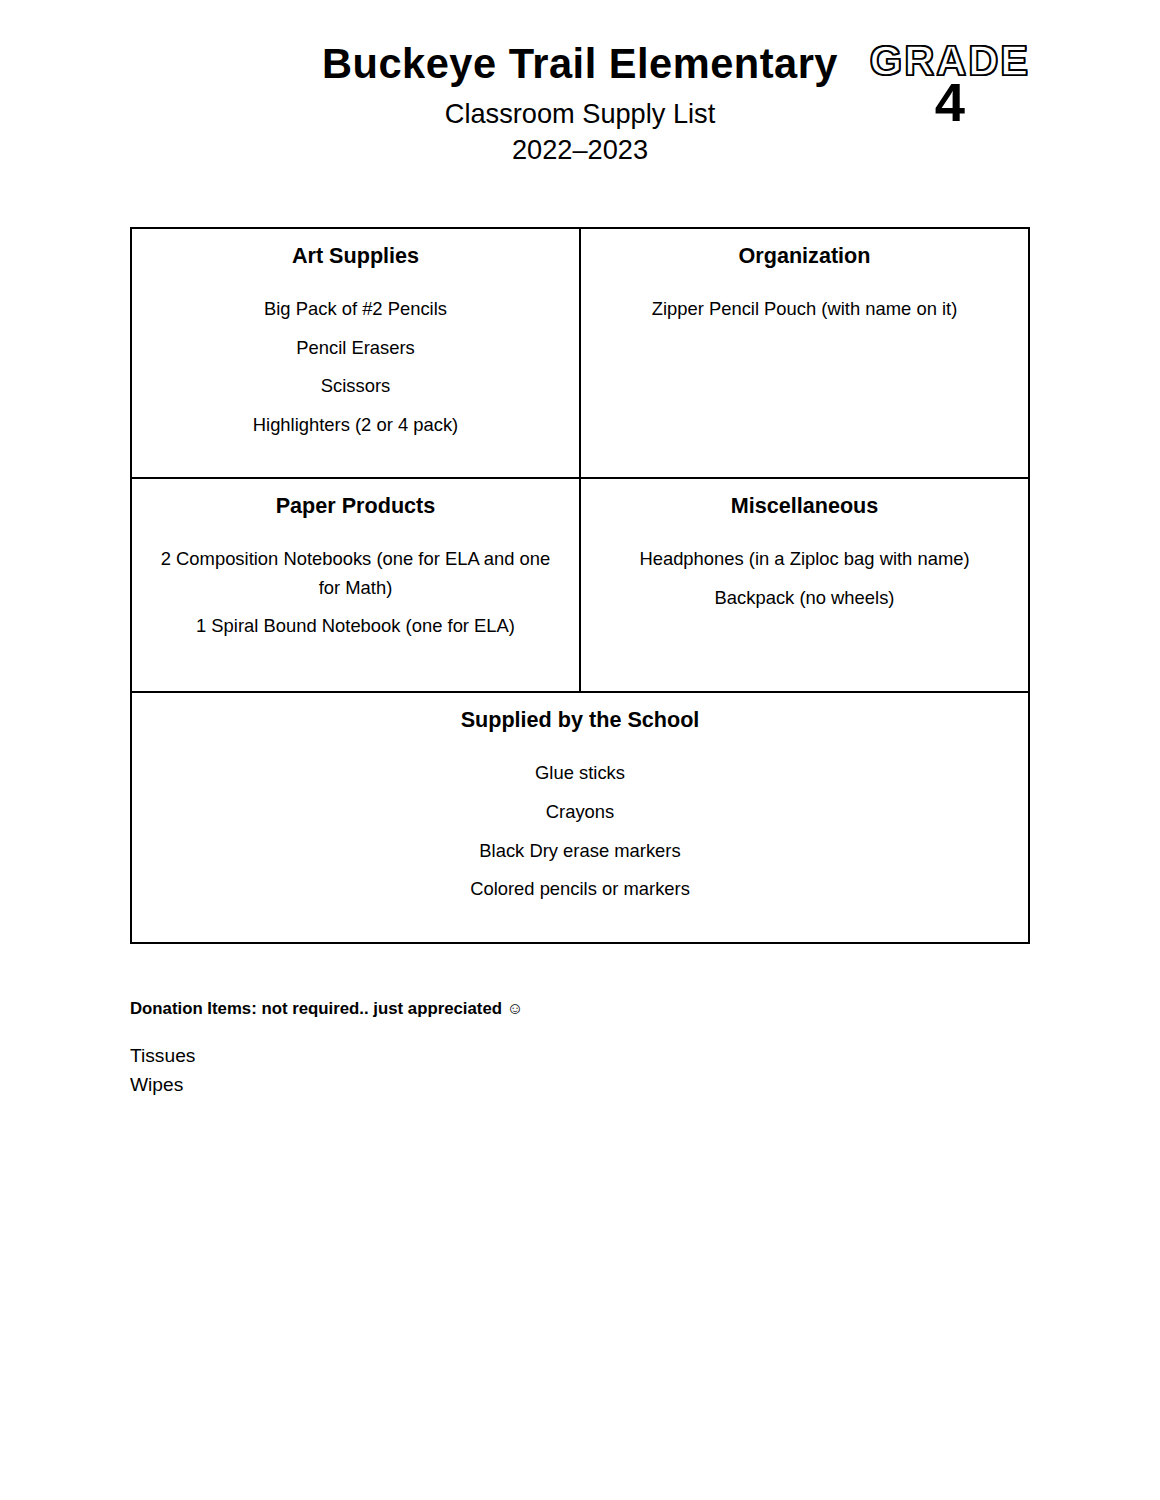Buckeye Trail Elementary
Classroom Supply List
2022–2023
GRADE
4
| Art Supplies Big Pack of #2 Pencils Pencil Erasers Scissors Highlighters (2 or 4 pack) | Organization Zipper Pencil Pouch (with name on it) |
| Paper Products 2 Composition Notebooks (one for ELA and one for Math) 1 Spiral Bound Notebook (one for ELA) | Miscellaneous Headphones (in a Ziploc bag with name) Backpack (no wheels) |
| Supplied by the School Glue sticks Crayons Black Dry erase markers Colored pencils or markers |
Donation Items: not required.. just appreciated ☺
Tissues
Wipes